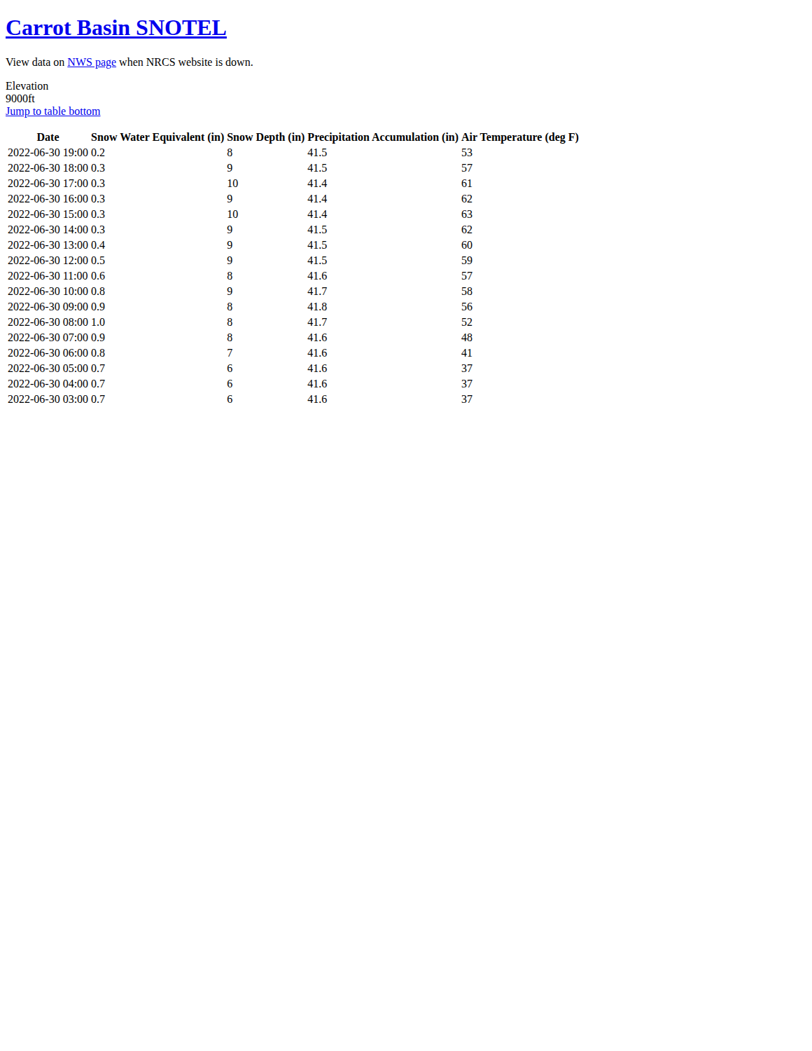Carrot Basin SNOTEL
View data on NWS page when NRCS website is down.
Elevation
9000ft
Jump to table bottom
| Date | Snow Water Equivalent (in) | Snow Depth (in) | Precipitation Accumulation (in) | Air Temperature (deg F) |
| --- | --- | --- | --- | --- |
| 2022-06-30 19:00 | 0.2 | 8 | 41.5 | 53 |
| 2022-06-30 18:00 | 0.3 | 9 | 41.5 | 57 |
| 2022-06-30 17:00 | 0.3 | 10 | 41.4 | 61 |
| 2022-06-30 16:00 | 0.3 | 9 | 41.4 | 62 |
| 2022-06-30 15:00 | 0.3 | 10 | 41.4 | 63 |
| 2022-06-30 14:00 | 0.3 | 9 | 41.5 | 62 |
| 2022-06-30 13:00 | 0.4 | 9 | 41.5 | 60 |
| 2022-06-30 12:00 | 0.5 | 9 | 41.5 | 59 |
| 2022-06-30 11:00 | 0.6 | 8 | 41.6 | 57 |
| 2022-06-30 10:00 | 0.8 | 9 | 41.7 | 58 |
| 2022-06-30 09:00 | 0.9 | 8 | 41.8 | 56 |
| 2022-06-30 08:00 | 1.0 | 8 | 41.7 | 52 |
| 2022-06-30 07:00 | 0.9 | 8 | 41.6 | 48 |
| 2022-06-30 06:00 | 0.8 | 7 | 41.6 | 41 |
| 2022-06-30 05:00 | 0.7 | 6 | 41.6 | 37 |
| 2022-06-30 04:00 | 0.7 | 6 | 41.6 | 37 |
| 2022-06-30 03:00 | 0.7 | 6 | 41.6 | 37 |